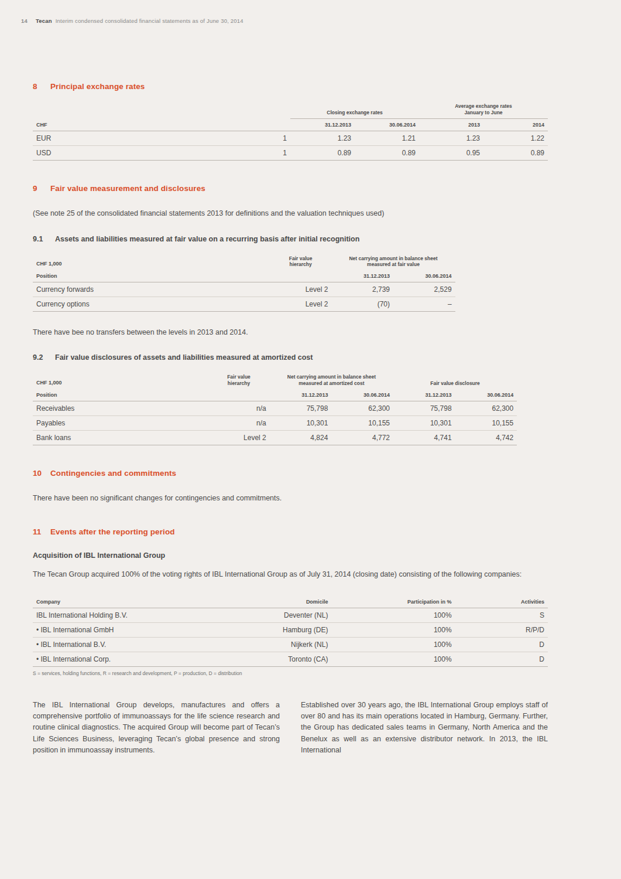14 Tecan Interim condensed consolidated financial statements as of June 30, 2014
8 Principal exchange rates
| | | Closing exchange rates | Average exchange rates January to June |
| --- | --- | --- | --- |
| CHF | | 31.12.2013 | 30.06.2014 | 2013 | 2014 |
| EUR | 1 | 1.23 | 1.21 | 1.23 | 1.22 |
| USD | 1 | 0.89 | 0.89 | 0.95 | 0.89 |
9 Fair value measurement and disclosures
(See note 25 of the consolidated financial statements 2013 for definitions and the valuation techniques used)
9.1 Assets and liabilities measured at fair value on a recurring basis after initial recognition
| CHF 1,000 | Fair value hierarchy | Net carrying amount in balance sheet measured at fair value | |
| --- | --- | --- | --- |
| Position | | 31.12.2013 | 30.06.2014 | |
| Currency forwards | Level 2 | 2,739 | 2,529 | |
| Currency options | Level 2 | (70) | – | |
There have bee no transfers between the levels in 2013 and 2014.
9.2 Fair value disclosures of assets and liabilities measured at amortized cost
| CHF 1,000 | Fair value hierarchy | Net carrying amount in balance sheet measured at amortized cost | Fair value disclosure | |
| --- | --- | --- | --- | --- |
| Position | | 31.12.2013 | 30.06.2014 | 31.12.2013 | 30.06.2014 | |
| Receivables | n/a | 75,798 | 62,300 | 75,798 | 62,300 | |
| Payables | n/a | 10,301 | 10,155 | 10,301 | 10,155 | |
| Bank loans | Level 2 | 4,824 | 4,772 | 4,741 | 4,742 | |
10 Contingencies and commitments
There have been no significant changes for contingencies and commitments.
11 Events after the reporting period
Acquisition of IBL International Group
The Tecan Group acquired 100% of the voting rights of IBL International Group as of July 31, 2014 (closing date) consisting of the following companies:
| Company | Domicile | Participation in % | Activities |
| --- | --- | --- | --- |
| IBL International Holding B.V. | Deventer (NL) | 100% | S |
| • IBL International GmbH | Hamburg (DE) | 100% | R/P/D |
| • IBL International B.V. | Nijkerk (NL) | 100% | D |
| • IBL International Corp. | Toronto (CA) | 100% | D |
S = services, holding functions, R = research and development, P = production, D = distribution
The IBL International Group develops, manufactures and offers a comprehensive portfolio of immunoassays for the life science research and routine clinical diagnostics. The acquired Group will become part of Tecan’s Life Sciences Business, leveraging Tecan’s global presence and strong position in immunoassay instruments.
Established over 30 years ago, the IBL International Group employs staff of over 80 and has its main operations located in Hamburg, Germany. Further, the Group has dedicated sales teams in Germany, North America and the Benelux as well as an extensive distributor network. In 2013, the IBL International